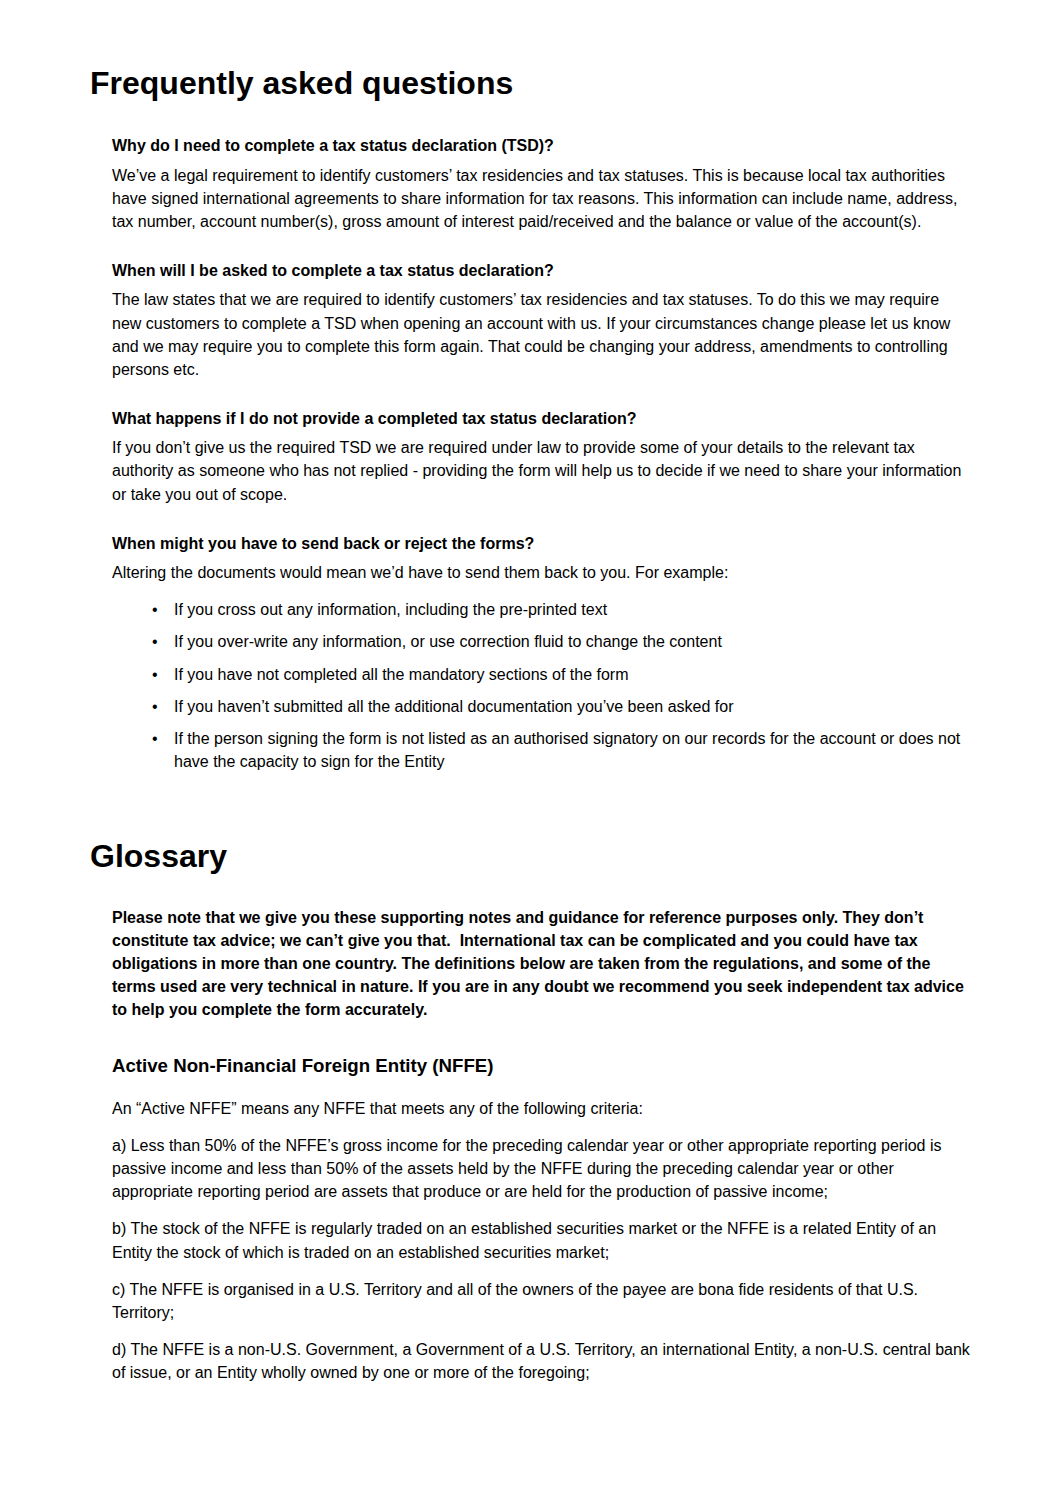Frequently asked questions
Why do I need to complete a tax status declaration (TSD)?
We’ve a legal requirement to identify customers’ tax residencies and tax statuses. This is because local tax authorities have signed international agreements to share information for tax reasons. This information can include name, address, tax number, account number(s), gross amount of interest paid/received and the balance or value of the account(s).
When will I be asked to complete a tax status declaration?
The law states that we are required to identify customers’ tax residencies and tax statuses. To do this we may require new customers to complete a TSD when opening an account with us. If your circumstances change please let us know and we may require you to complete this form again. That could be changing your address, amendments to controlling persons etc.
What happens if I do not provide a completed tax status declaration?
If you don’t give us the required TSD we are required under law to provide some of your details to the relevant tax authority as someone who has not replied - providing the form will help us to decide if we need to share your information or take you out of scope.
When might you have to send back or reject the forms?
Altering the documents would mean we’d have to send them back to you. For example:
If you cross out any information, including the pre-printed text
If you over-write any information, or use correction fluid to change the content
If you have not completed all the mandatory sections of the form
If you haven’t submitted all the additional documentation you’ve been asked for
If the person signing the form is not listed as an authorised signatory on our records for the account or does not have the capacity to sign for the Entity
Glossary
Please note that we give you these supporting notes and guidance for reference purposes only. They don’t constitute tax advice; we can’t give you that. International tax can be complicated and you could have tax obligations in more than one country. The definitions below are taken from the regulations, and some of the terms used are very technical in nature. If you are in any doubt we recommend you seek independent tax advice to help you complete the form accurately.
Active Non-Financial Foreign Entity (NFFE)
An “Active NFFE” means any NFFE that meets any of the following criteria:
a) Less than 50% of the NFFE’s gross income for the preceding calendar year or other appropriate reporting period is passive income and less than 50% of the assets held by the NFFE during the preceding calendar year or other appropriate reporting period are assets that produce or are held for the production of passive income;
b) The stock of the NFFE is regularly traded on an established securities market or the NFFE is a related Entity of an Entity the stock of which is traded on an established securities market;
c) The NFFE is organised in a U.S. Territory and all of the owners of the payee are bona fide residents of that U.S. Territory;
d) The NFFE is a non-U.S. Government, a Government of a U.S. Territory, an international Entity, a non-U.S. central bank of issue, or an Entity wholly owned by one or more of the foregoing;